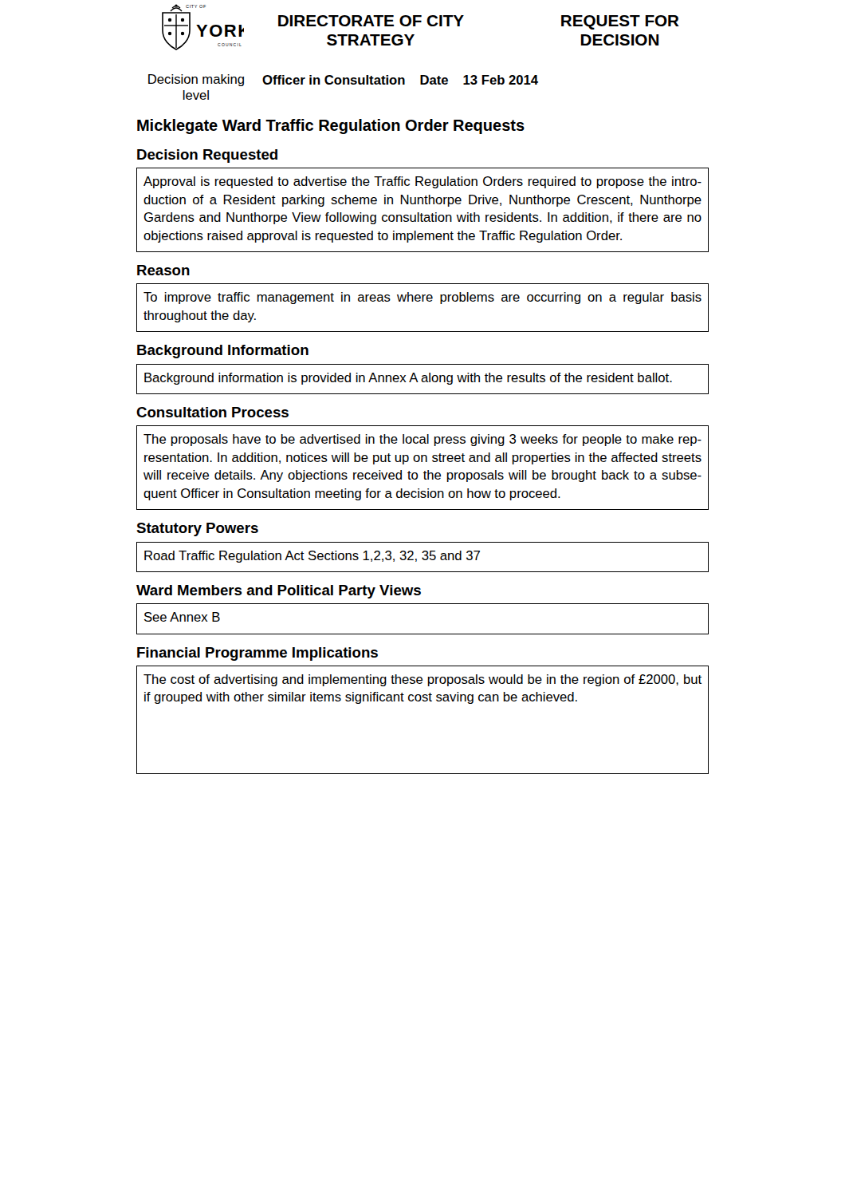CITY OF YORK COUNCIL
DIRECTORATE OF CITY
STRATEGY
REQUEST FOR
DECISION
Decision making
level
Officer in Consultation Date 13 Feb 2014
Micklegate Ward Traffic Regulation Order Requests
Decision Requested
Approval is requested to advertise the Traffic Regulation Orders required to propose the introduction of a Resident parking scheme in Nunthorpe Drive, Nunthorpe Crescent, Nunthorpe Gardens and Nunthorpe View following consultation with residents. In addition, if there are no objections raised approval is requested to implement the Traffic Regulation Order.
Reason
To improve traffic management in areas where problems are occurring on a regular basis throughout the day.
Background Information
Background information is provided in Annex A along with the results of the resident ballot.
Consultation Process
The proposals have to be advertised in the local press giving 3 weeks for people to make representation. In addition, notices will be put up on street and all properties in the affected streets will receive details. Any objections received to the proposals will be brought back to a subsequent Officer in Consultation meeting for a decision on how to proceed.
Statutory Powers
Road Traffic Regulation Act Sections 1,2,3, 32, 35 and 37
Ward Members and Political Party Views
See Annex B
Financial Programme Implications
The cost of advertising and implementing these proposals would be in the region of £2000, but if grouped with other similar items significant cost saving can be achieved.